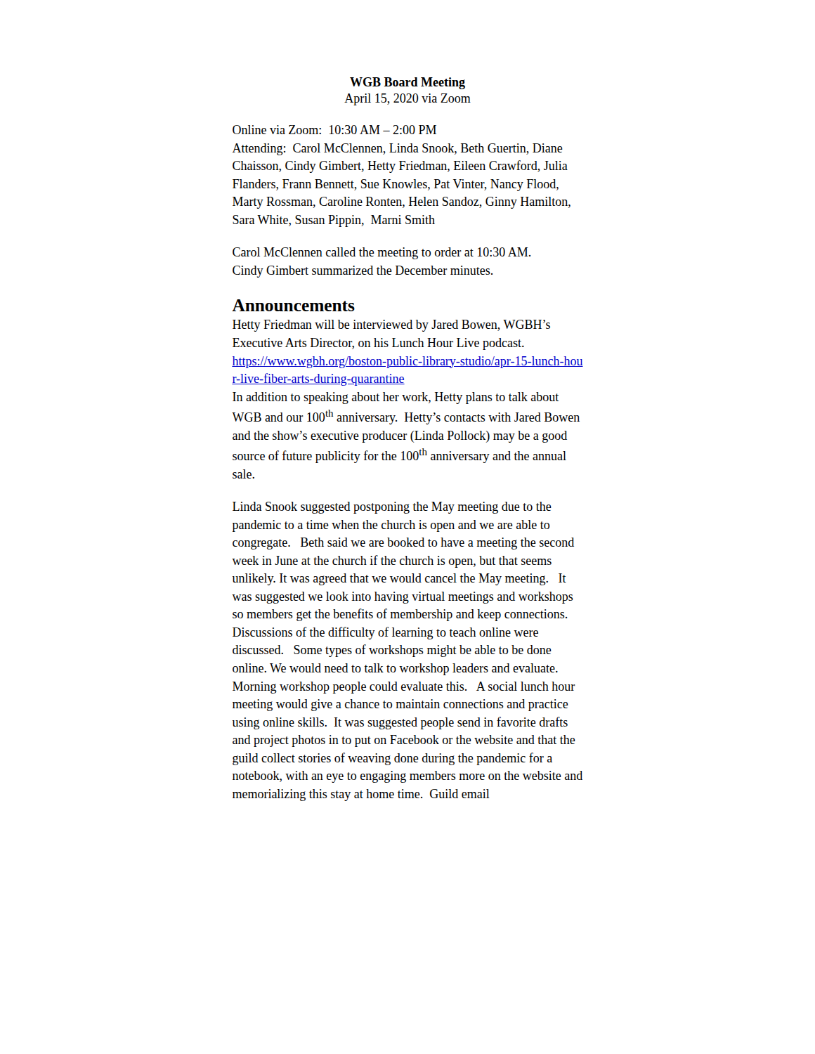WGB Board Meeting
April 15, 2020 via Zoom
Online via Zoom: 10:30 AM – 2:00 PM
Attending: Carol McClennen, Linda Snook, Beth Guertin, Diane Chaisson, Cindy Gimbert, Hetty Friedman, Eileen Crawford, Julia Flanders, Frann Bennett, Sue Knowles, Pat Vinter, Nancy Flood, Marty Rossman, Caroline Ronten, Helen Sandoz, Ginny Hamilton, Sara White, Susan Pippin, Marni Smith
Carol McClennen called the meeting to order at 10:30 AM.
Cindy Gimbert summarized the December minutes.
Announcements
Hetty Friedman will be interviewed by Jared Bowen, WGBH’s Executive Arts Director, on his Lunch Hour Live podcast.
https://www.wgbh.org/boston-public-library-studio/apr-15-lunch-hour-live-fiber-arts-during-quarantine
In addition to speaking about her work, Hetty plans to talk about WGB and our 100th anniversary. Hetty’s contacts with Jared Bowen and the show’s executive producer (Linda Pollock) may be a good source of future publicity for the 100th anniversary and the annual sale.
Linda Snook suggested postponing the May meeting due to the pandemic to a time when the church is open and we are able to congregate. Beth said we are booked to have a meeting the second week in June at the church if the church is open, but that seems unlikely. It was agreed that we would cancel the May meeting. It was suggested we look into having virtual meetings and workshops so members get the benefits of membership and keep connections. Discussions of the difficulty of learning to teach online were discussed. Some types of workshops might be able to be done online. We would need to talk to workshop leaders and evaluate. Morning workshop people could evaluate this. A social lunch hour meeting would give a chance to maintain connections and practice using online skills. It was suggested people send in favorite drafts and project photos in to put on Facebook or the website and that the guild collect stories of weaving done during the pandemic for a notebook, with an eye to engaging members more on the website and memorializing this stay at home time. Guild email